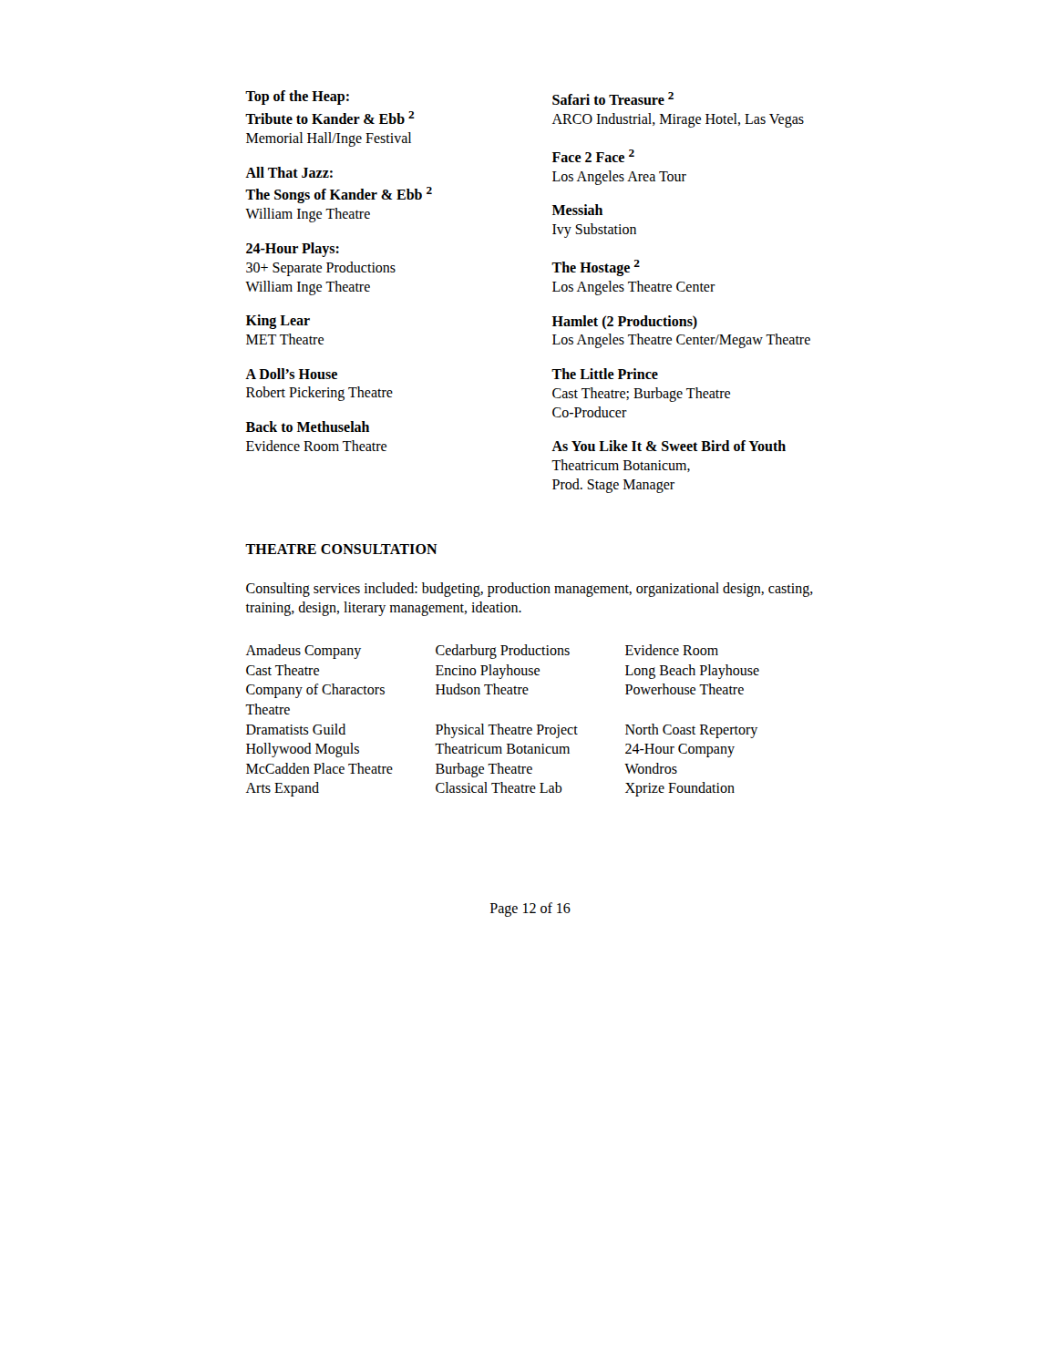Top of the Heap:
Tribute to Kander & Ebb 2
Memorial Hall/Inge Festival
All That Jazz:
The Songs of Kander & Ebb 2
William Inge Theatre
24-Hour Plays:
30+ Separate Productions
William Inge Theatre
King Lear
MET Theatre
A Doll’s House
Robert Pickering Theatre
Back to Methuselah
Evidence Room Theatre
Safari to Treasure 2
ARCO Industrial, Mirage Hotel, Las Vegas
Face 2 Face 2
Los Angeles Area Tour
Messiah
Ivy Substation
The Hostage 2
Los Angeles Theatre Center
Hamlet (2 Productions)
Los Angeles Theatre Center/Megaw Theatre
The Little Prince
Cast Theatre; Burbage Theatre
Co-Producer
As You Like It & Sweet Bird of Youth
Theatricum Botanicum,
Prod. Stage Manager
THEATRE CONSULTATION
Consulting services included: budgeting, production management, organizational design, casting, training, design, literary management, ideation.
| Amadeus Company | Cedarburg Productions | Evidence Room |
| Cast Theatre | Encino Playhouse | Long Beach Playhouse |
| Company of Charactors Theatre | Hudson Theatre | Powerhouse Theatre |
| Dramatists Guild | Physical Theatre Project | North Coast Repertory |
| Hollywood Moguls | Theatricum Botanicum | 24-Hour Company |
| McCadden Place Theatre | Burbage Theatre | Wondros |
| Arts Expand | Classical Theatre Lab | Xprize Foundation |
Page 12 of 16